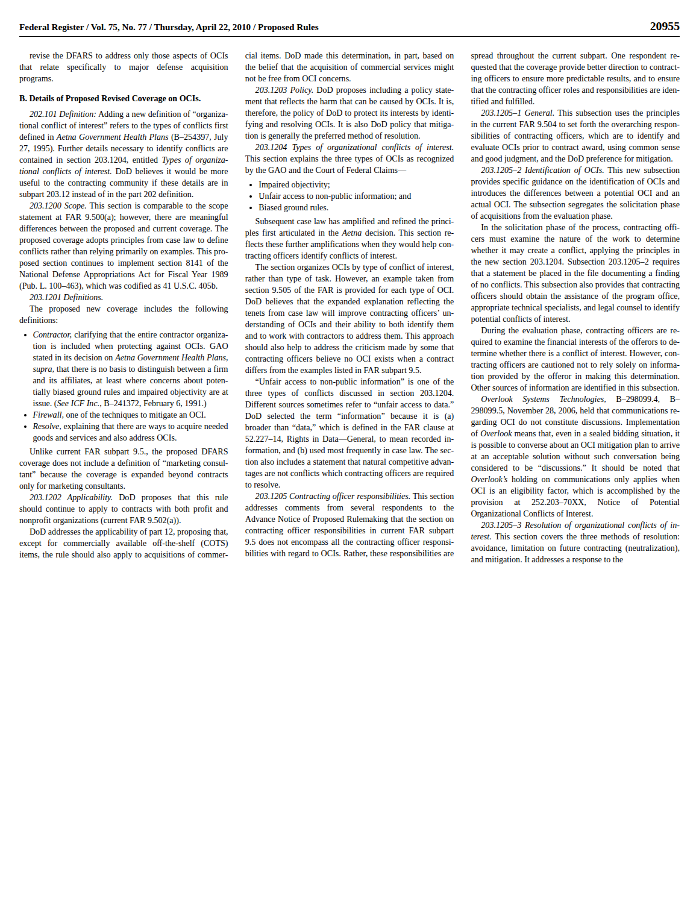Federal Register / Vol. 75, No. 77 / Thursday, April 22, 2010 / Proposed Rules
20955
revise the DFARS to address only those aspects of OCIs that relate specifically to major defense acquisition programs.
B. Details of Proposed Revised Coverage on OCIs.
202.101 Definition: Adding a new definition of “organizational conflict of interest” refers to the types of conflicts first defined in Aetna Government Health Plans (B–254397, July 27, 1995). Further details necessary to identify conflicts are contained in section 203.1204, entitled Types of organizational conflicts of interest. DoD believes it would be more useful to the contracting community if these details are in subpart 203.12 instead of in the part 202 definition.
203.1200 Scope. This section is comparable to the scope statement at FAR 9.500(a); however, there are meaningful differences between the proposed and current coverage. The proposed coverage adopts principles from case law to define conflicts rather than relying primarily on examples. This proposed section continues to implement section 8141 of the National Defense Appropriations Act for Fiscal Year 1989 (Pub. L. 100–463), which was codified as 41 U.S.C. 405b.
203.1201 Definitions.
The proposed new coverage includes the following definitions:
Contractor, clarifying that the entire contractor organization is included when protecting against OCIs. GAO stated in its decision on Aetna Government Health Plans, supra, that there is no basis to distinguish between a firm and its affiliates, at least where concerns about potentially biased ground rules and impaired objectivity are at issue. (See ICF Inc., B–241372, February 6, 1991.)
Firewall, one of the techniques to mitigate an OCI.
Resolve, explaining that there are ways to acquire needed goods and services and also address OCIs.
Unlike current FAR subpart 9.5., the proposed DFARS coverage does not include a definition of “marketing consultant” because the coverage is expanded beyond contracts only for marketing consultants.
203.1202 Applicability. DoD proposes that this rule should continue to apply to contracts with both profit and nonprofit organizations (current FAR 9.502(a)).
DoD addresses the applicability of part 12, proposing that, except for commercially available off-the-shelf (COTS) items, the rule should also apply to acquisitions of commercial items. DoD made this determination, in part, based on the belief that the acquisition of commercial services might not be free from OCI concerns.
203.1203 Policy. DoD proposes including a policy statement that reflects the harm that can be caused by OCIs. It is, therefore, the policy of DoD to protect its interests by identifying and resolving OCIs. It is also DoD policy that mitigation is generally the preferred method of resolution.
203.1204 Types of organizational conflicts of interest. This section explains the three types of OCIs as recognized by the GAO and the Court of Federal Claims—
Impaired objectivity;
Unfair access to non-public information; and
Biased ground rules.
Subsequent case law has amplified and refined the principles first articulated in the Aetna decision. This section reflects these further amplifications when they would help contracting officers identify conflicts of interest.
The section organizes OCIs by type of conflict of interest, rather than type of task. However, an example taken from section 9.505 of the FAR is provided for each type of OCI. DoD believes that the expanded explanation reflecting the tenets from case law will improve contracting officers’ understanding of OCIs and their ability to both identify them and to work with contractors to address them. This approach should also help to address the criticism made by some that contracting officers believe no OCI exists when a contract differs from the examples listed in FAR subpart 9.5.
“Unfair access to non-public information” is one of the three types of conflicts discussed in section 203.1204. Different sources sometimes refer to “unfair access to data.” DoD selected the term “information” because it is (a) broader than “data,” which is defined in the FAR clause at 52.227–14, Rights in Data—General, to mean recorded information, and (b) used most frequently in case law. The section also includes a statement that natural competitive advantages are not conflicts which contracting officers are required to resolve.
203.1205 Contracting officer responsibilities. This section addresses comments from several respondents to the Advance Notice of Proposed Rulemaking that the section on contracting officer responsibilities in current FAR subpart 9.5 does not encompass all the contracting officer responsibilities with regard to OCIs. Rather, these responsibilities are spread throughout the current subpart. One respondent requested that the coverage provide better direction to contracting officers to ensure more predictable results, and to ensure that the contracting officer roles and responsibilities are identified and fulfilled.
203.1205–1 General. This subsection uses the principles in the current FAR 9.504 to set forth the overarching responsibilities of contracting officers, which are to identify and evaluate OCIs prior to contract award, using common sense and good judgment, and the DoD preference for mitigation.
203.1205–2 Identification of OCIs. This new subsection provides specific guidance on the identification of OCIs and introduces the differences between a potential OCI and an actual OCI. The subsection segregates the solicitation phase of acquisitions from the evaluation phase.
In the solicitation phase of the process, contracting officers must examine the nature of the work to determine whether it may create a conflict, applying the principles in the new section 203.1204. Subsection 203.1205–2 requires that a statement be placed in the file documenting a finding of no conflicts. This subsection also provides that contracting officers should obtain the assistance of the program office, appropriate technical specialists, and legal counsel to identify potential conflicts of interest.
During the evaluation phase, contracting officers are required to examine the financial interests of the offerors to determine whether there is a conflict of interest. However, contracting officers are cautioned not to rely solely on information provided by the offeror in making this determination. Other sources of information are identified in this subsection.
Overlook Systems Technologies, B–298099.4, B–298099.5, November 28, 2006, held that communications regarding OCI do not constitute discussions. Implementation of Overlook means that, even in a sealed bidding situation, it is possible to converse about an OCI mitigation plan to arrive at an acceptable solution without such conversation being considered to be “discussions.” It should be noted that Overlook’s holding on communications only applies when OCI is an eligibility factor, which is accomplished by the provision at 252.203–70XX, Notice of Potential Organizational Conflicts of Interest.
203.1205–3 Resolution of organizational conflicts of interest. This section covers the three methods of resolution: avoidance, limitation on future contracting (neutralization), and mitigation. It addresses a response to the